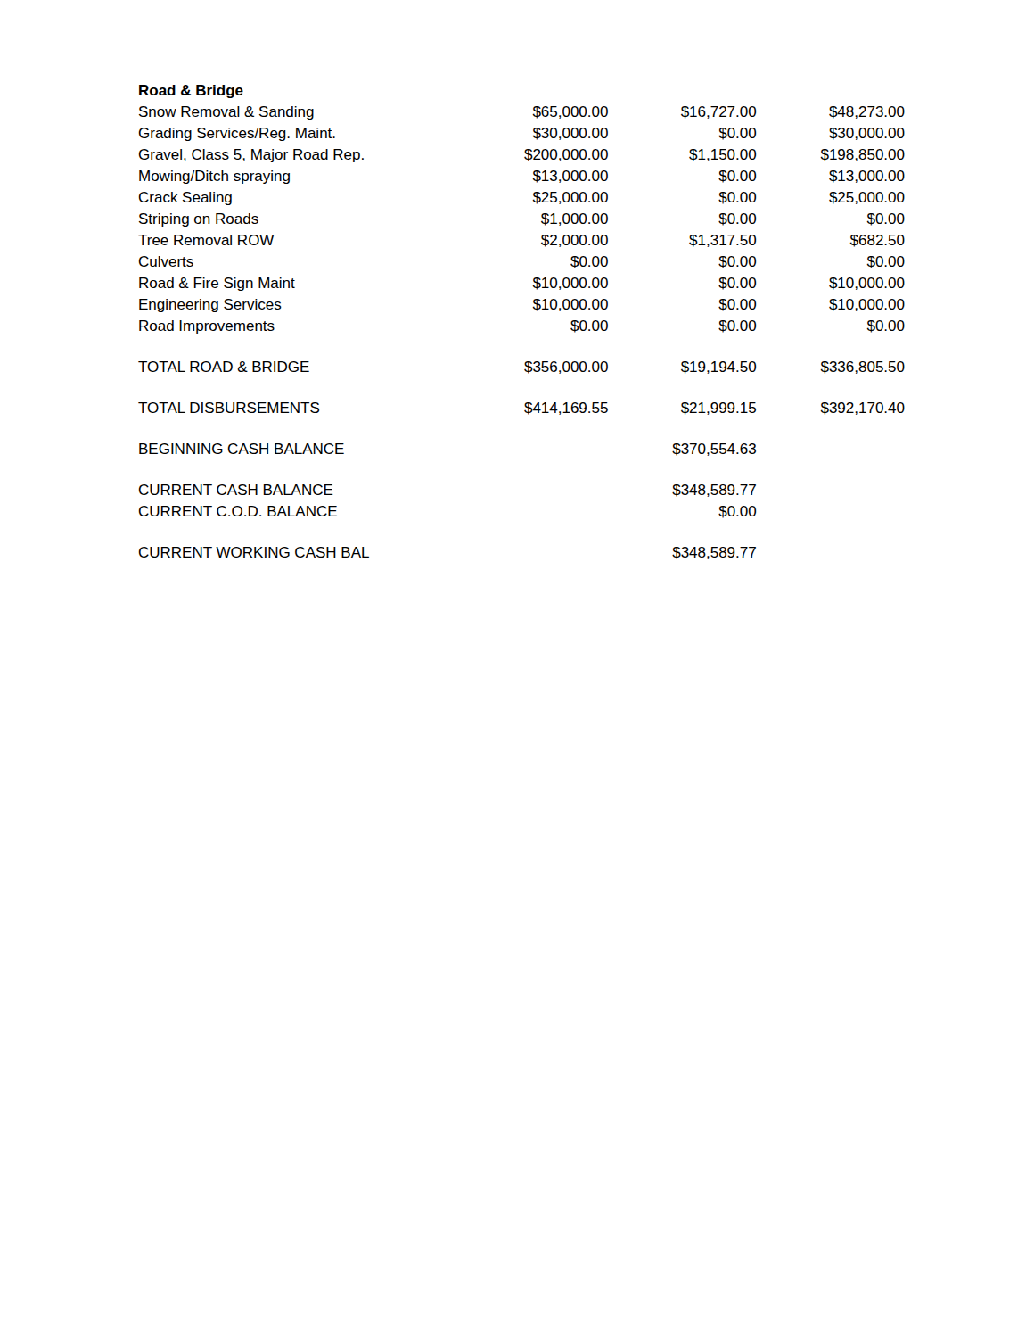| Road & Bridge | | | |
| Snow Removal & Sanding | $65,000.00 | $16,727.00 | $48,273.00 |
| Grading Services/Reg. Maint. | $30,000.00 | $0.00 | $30,000.00 |
| Gravel, Class 5, Major Road Rep. | $200,000.00 | $1,150.00 | $198,850.00 |
| Mowing/Ditch spraying | $13,000.00 | $0.00 | $13,000.00 |
| Crack Sealing | $25,000.00 | $0.00 | $25,000.00 |
| Striping on Roads | $1,000.00 | $0.00 | $0.00 |
| Tree Removal ROW | $2,000.00 | $1,317.50 | $682.50 |
| Culverts | $0.00 | $0.00 | $0.00 |
| Road & Fire Sign Maint | $10,000.00 | $0.00 | $10,000.00 |
| Engineering Services | $10,000.00 | $0.00 | $10,000.00 |
| Road Improvements | $0.00 | $0.00 | $0.00 |
| TOTAL ROAD & BRIDGE | $356,000.00 | $19,194.50 | $336,805.50 |
| TOTAL DISBURSEMENTS | $414,169.55 | $21,999.15 | $392,170.40 |
| BEGINNING CASH BALANCE | | $370,554.63 | |
| CURRENT CASH BALANCE | | $348,589.77 | |
| CURRENT C.O.D. BALANCE | | $0.00 | |
| CURRENT WORKING CASH BAL | | $348,589.77 | |